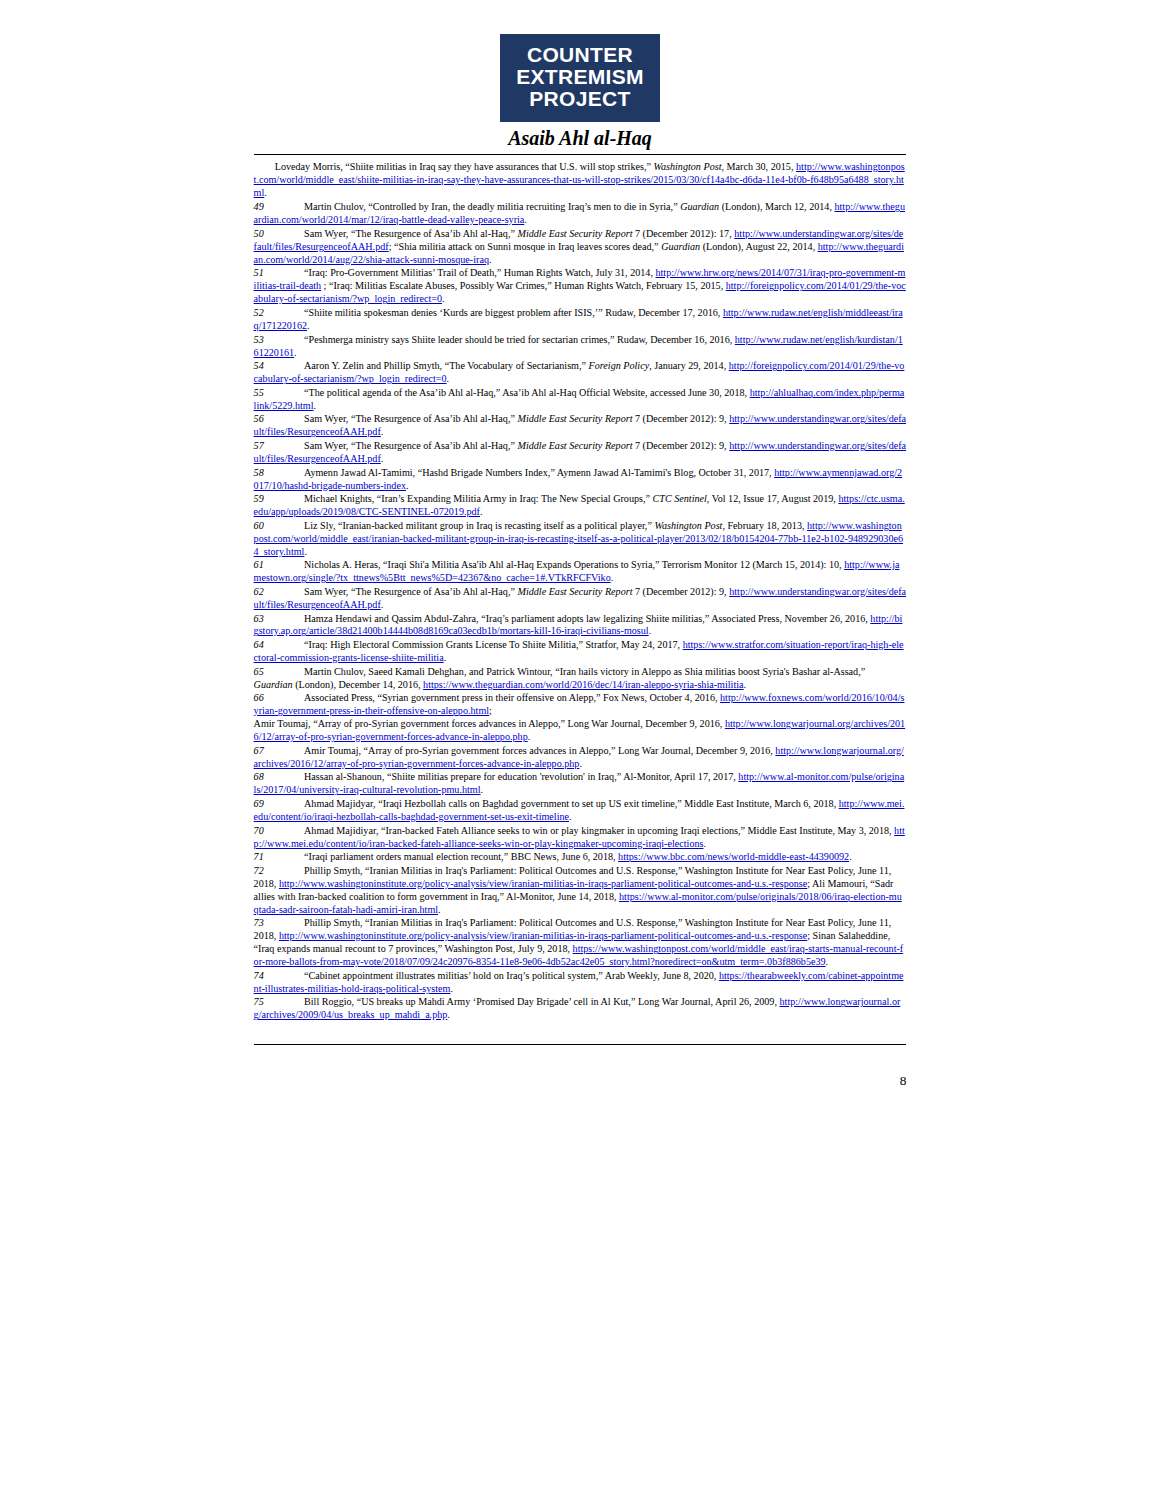COUNTER EXTREMISM PROJECT
Asaib Ahl al-Haq
Loveday Morris, “Shiite militias in Iraq say they have assurances that U.S. will stop strikes,” Washington Post, March 30, 2015, http://www.washingtonpost.com/world/middle_east/shiite-militias-in-iraq-say-they-have-assurances-that-us-will-stop-strikes/2015/03/30/cf14a4bc-d6da-11e4-bf0b-f648b95a6488_story.html.
49 Martin Chulov, “Controlled by Iran, the deadly militia recruiting Iraq’s men to die in Syria,” Guardian (London), March 12, 2014, http://www.theguardian.com/world/2014/mar/12/iraq-battle-dead-valley-peace-syria.
50 Sam Wyer, “The Resurgence of Asa’ib Ahl al-Haq,” Middle East Security Report 7 (December 2012): 17, http://www.understandingwar.org/sites/default/files/ResurgenceofAAH.pdf; “Shia militia attack on Sunni mosque in Iraq leaves scores dead,” Guardian (London), August 22, 2014, http://www.theguardian.com/world/2014/aug/22/shia-attack-sunni-mosque-iraq.
51 “Iraq: Pro-Government Militias’ Trail of Death,” Human Rights Watch, July 31, 2014, http://www.hrw.org/news/2014/07/31/iraq-pro-government-militias-trail-death ; “Iraq: Militias Escalate Abuses, Possibly War Crimes,” Human Rights Watch, February 15, 2015, http://foreignpolicy.com/2014/01/29/the-vocabulary-of-sectarianism/?wp_login_redirect=0.
52 “Shiite militia spokesman denies ‘Kurds are biggest problem after ISIS,’” Rudaw, December 17, 2016, http://www.rudaw.net/english/middleeast/iraq/171220162.
53 “Peshmerga ministry says Shiite leader should be tried for sectarian crimes,” Rudaw, December 16, 2016, http://www.rudaw.net/english/kurdistan/161220161.
54 Aaron Y. Zelin and Phillip Smyth, “The Vocabulary of Sectarianism,” Foreign Policy, January 29, 2014, http://foreignpolicy.com/2014/01/29/the-vocabulary-of-sectarianism/?wp_login_redirect=0.
55 “The political agenda of the Asa’ib Ahl al-Haq,” Asa’ib Ahl al-Haq Official Website, accessed June 30, 2018, http://ahlualhaq.com/index.php/permalink/5229.html.
56 Sam Wyer, “The Resurgence of Asa’ib Ahl al-Haq,” Middle East Security Report 7 (December 2012): 9, http://www.understandingwar.org/sites/default/files/ResurgenceofAAH.pdf.
57 Sam Wyer, “The Resurgence of Asa’ib Ahl al-Haq,” Middle East Security Report 7 (December 2012): 9, http://www.understandingwar.org/sites/default/files/ResurgenceofAAH.pdf.
58 Aymenn Jawad Al-Tamimi, “Hashd Brigade Numbers Index,” Aymenn Jawad Al-Tamimi's Blog, October 31, 2017, http://www.aymennjawad.org/2017/10/hashd-brigade-numbers-index.
59 Michael Knights, “Iran’s Expanding Militia Army in Iraq: The New Special Groups,” CTC Sentinel, Vol 12, Issue 17, August 2019, https://ctc.usma.edu/app/uploads/2019/08/CTC-SENTINEL-072019.pdf.
60 Liz Sly, “Iranian-backed militant group in Iraq is recasting itself as a political player,” Washington Post, February 18, 2013, http://www.washingtonpost.com/world/middle_east/iranian-backed-militant-group-in-iraq-is-recasting-itself-as-a-political-player/2013/02/18/b0154204-77bb-11e2-b102-948929030e64_story.html.
61 Nicholas A. Heras, “Iraqi Shi'a Militia Asa'ib Ahl al-Haq Expands Operations to Syria,” Terrorism Monitor 12 (March 15, 2014): 10, http://www.jamestown.org/single/?tx_ttnews%5Btt_news%5D=42367&no_cache=1#.VTkRFCFViko.
62 Sam Wyer, “The Resurgence of Asa’ib Ahl al-Haq,” Middle East Security Report 7 (December 2012): 9, http://www.understandingwar.org/sites/default/files/ResurgenceofAAH.pdf.
63 Hamza Hendawi and Qassim Abdul-Zahra, “Iraq’s parliament adopts law legalizing Shiite militias,” Associated Press, November 26, 2016, http://bigstory.ap.org/article/38d21400b14444b08d8169ca03ecdb1b/mortars-kill-16-iraqi-civilians-mosul.
64 “Iraq: High Electoral Commission Grants License To Shiite Militia,” Stratfor, May 24, 2017, https://www.stratfor.com/situation-report/iraq-high-electoral-commission-grants-license-shiite-militia.
65 Martin Chulov, Saeed Kamali Dehghan, and Patrick Wintour, “Iran hails victory in Aleppo as Shia militias boost Syria's Bashar al-Assad,” Guardian (London), December 14, 2016, https://www.theguardian.com/world/2016/dec/14/iran-aleppo-syria-shia-militia.
66 Associated Press, “Syrian government press in their offensive on Alepp,” Fox News, October 4, 2016, http://www.foxnews.com/world/2016/10/04/syrian-government-press-in-their-offensive-on-aleppo.html;
Amir Toumaj, “Array of pro-Syrian government forces advances in Aleppo,” Long War Journal, December 9, 2016, http://www.longwarjournal.org/archives/2016/12/array-of-pro-syrian-government-forces-advance-in-aleppo.php.
67 Amir Toumaj, “Array of pro-Syrian government forces advances in Aleppo,” Long War Journal, December 9, 2016, http://www.longwarjournal.org/archives/2016/12/array-of-pro-syrian-government-forces-advance-in-aleppo.php.
68 Hassan al-Shanoun, “Shiite militias prepare for education 'revolution' in Iraq,” Al-Monitor, April 17, 2017, http://www.al-monitor.com/pulse/originals/2017/04/university-iraq-cultural-revolution-pmu.html.
69 Ahmad Majidyar, “Iraqi Hezbollah calls on Baghdad government to set up US exit timeline,” Middle East Institute, March 6, 2018, http://www.mei.edu/content/io/iraqi-hezbollah-calls-baghdad-government-set-us-exit-timeline.
70 Ahmad Majidiyar, “Iran-backed Fateh Alliance seeks to win or play kingmaker in upcoming Iraqi elections,” Middle East Institute, May 3, 2018, http://www.mei.edu/content/io/iran-backed-fateh-alliance-seeks-win-or-play-kingmaker-upcoming-iraqi-elections.
71 “Iraqi parliament orders manual election recount,” BBC News, June 6, 2018, https://www.bbc.com/news/world-middle-east-44390092.
72 Phillip Smyth, “Iranian Militias in Iraq's Parliament: Political Outcomes and U.S. Response,” Washington Institute for Near East Policy, June 11, 2018, http://www.washingtoninstitute.org/policy-analysis/view/iranian-militias-in-iraqs-parliament-political-outcomes-and-u.s.-response; Ali Mamouri, “Sadr allies with Iran-backed coalition to form government in Iraq,” Al-Monitor, June 14, 2018, https://www.al-monitor.com/pulse/originals/2018/06/iraq-election-muqtada-sadr-sairoon-fatah-hadi-amiri-iran.html.
73 Phillip Smyth, “Iranian Militias in Iraq's Parliament: Political Outcomes and U.S. Response,” Washington Institute for Near East Policy, June 11, 2018, http://www.washingtoninstitute.org/policy-analysis/view/iranian-militias-in-iraqs-parliament-political-outcomes-and-u.s.-response; Sinan Salaheddine, “Iraq expands manual recount to 7 provinces,” Washington Post, July 9, 2018, https://www.washingtonpost.com/world/middle_east/iraq-starts-manual-recount-for-more-ballots-from-may-vote/2018/07/09/24c20976-8354-11e8-9e06-4db52ac42e05_story.html?noredirect=on&utm_term=.0b3f886b5e39.
74 “Cabinet appointment illustrates militias’ hold on Iraq’s political system,” Arab Weekly, June 8, 2020, https://thearabweekly.com/cabinet-appointment-illustrates-militias-hold-iraqs-political-system.
75 Bill Roggio, “US breaks up Mahdi Army ‘Promised Day Brigade’ cell in Al Kut,” Long War Journal, April 26, 2009, http://www.longwarjournal.org/archives/2009/04/us_breaks_up_mahdi_a.php.
8